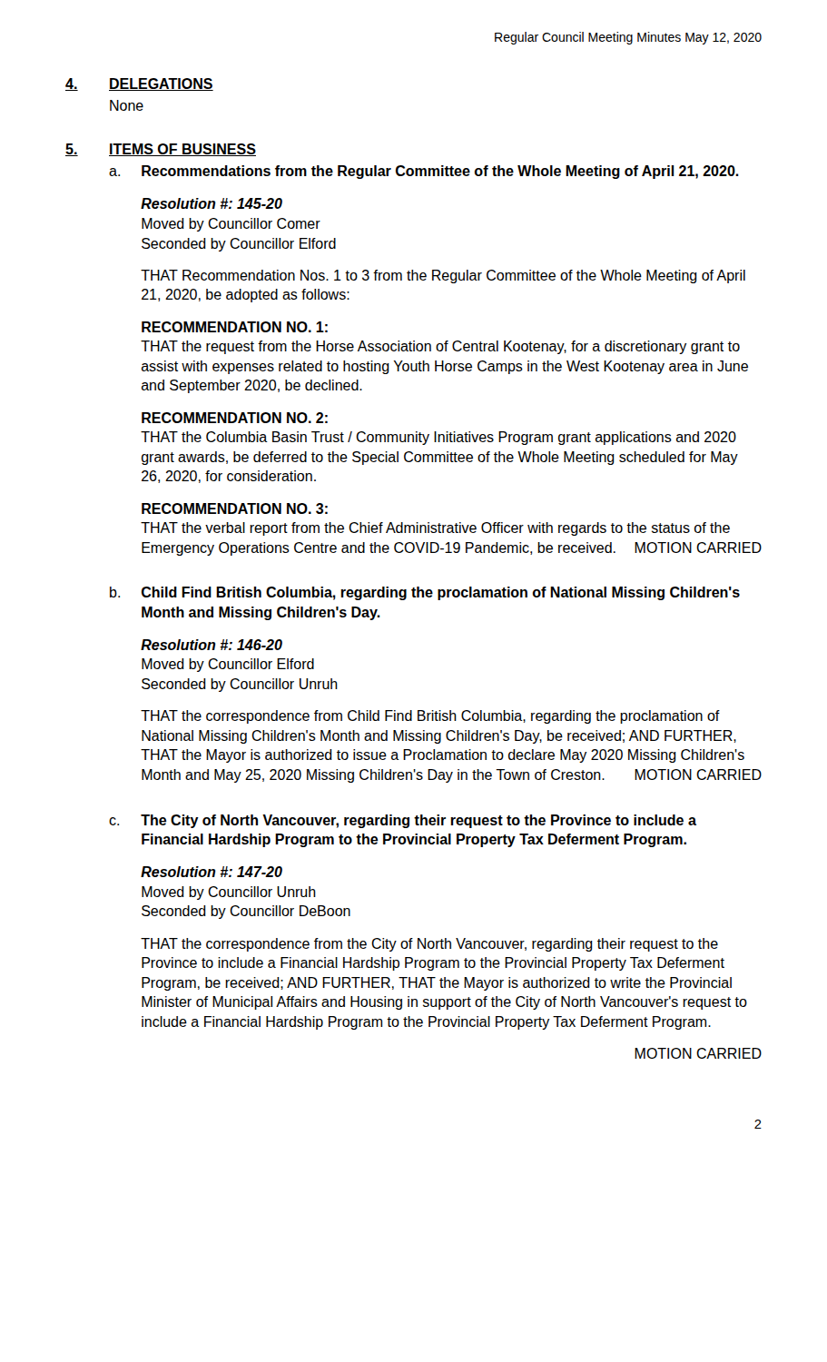Regular Council Meeting Minutes May 12, 2020
4. DELEGATIONS
None
5. ITEMS OF BUSINESS
a.
Recommendations from the Regular Committee of the Whole Meeting of April 21, 2020.
Resolution #: 145-20
Moved by Councillor Comer
Seconded by Councillor Elford
THAT Recommendation Nos. 1 to 3 from the Regular Committee of the Whole Meeting of April 21, 2020, be adopted as follows:
RECOMMENDATION NO. 1:
THAT the request from the Horse Association of Central Kootenay, for a discretionary grant to assist with expenses related to hosting Youth Horse Camps in the West Kootenay area in June and September 2020, be declined.
RECOMMENDATION NO. 2:
THAT the Columbia Basin Trust / Community Initiatives Program grant applications and 2020 grant awards, be deferred to the Special Committee of the Whole Meeting scheduled for May 26, 2020, for consideration.
RECOMMENDATION NO. 3:
THAT the verbal report from the Chief Administrative Officer with regards to the status of the Emergency Operations Centre and the COVID-19 Pandemic, be received. MOTION CARRIED
b.
Child Find British Columbia, regarding the proclamation of National Missing Children's Month and Missing Children's Day.
Resolution #: 146-20
Moved by Councillor Elford
Seconded by Councillor Unruh
THAT the correspondence from Child Find British Columbia, regarding the proclamation of National Missing Children's Month and Missing Children's Day, be received; AND FURTHER, THAT the Mayor is authorized to issue a Proclamation to declare May 2020 Missing Children's Month and May 25, 2020 Missing Children's Day in the Town of Creston. MOTION CARRIED
c.
The City of North Vancouver, regarding their request to the Province to include a Financial Hardship Program to the Provincial Property Tax Deferment Program.
Resolution #: 147-20
Moved by Councillor Unruh
Seconded by Councillor DeBoon
THAT the correspondence from the City of North Vancouver, regarding their request to the Province to include a Financial Hardship Program to the Provincial Property Tax Deferment Program, be received; AND FURTHER, THAT the Mayor is authorized to write the Provincial Minister of Municipal Affairs and Housing in support of the City of North Vancouver's request to include a Financial Hardship Program to the Provincial Property Tax Deferment Program.
MOTION CARRIED
2